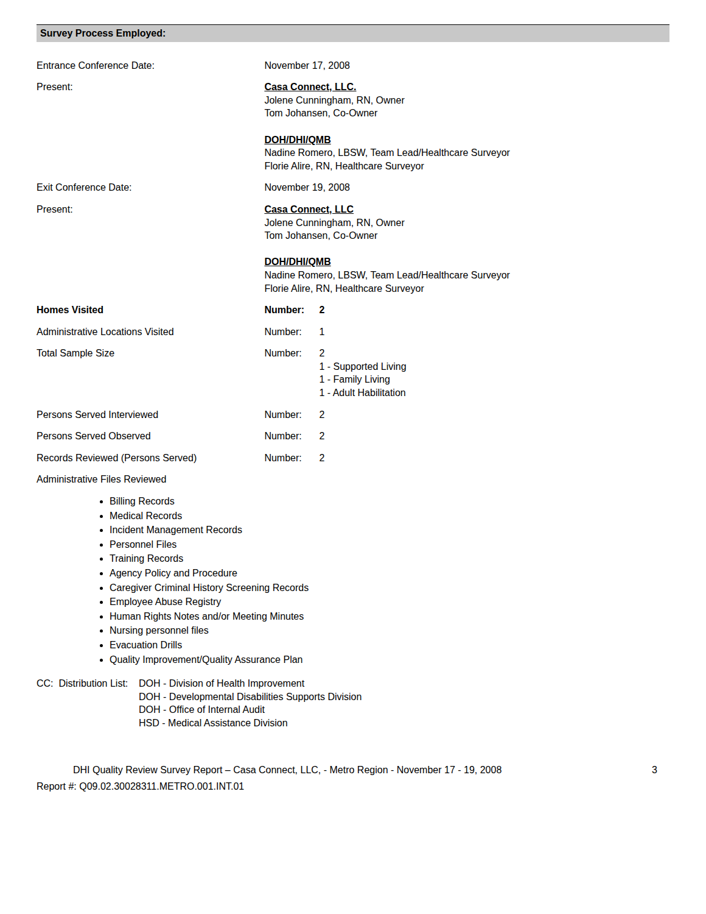Survey Process Employed:
| Entrance Conference Date: | November 17, 2008 |
| Present: | Casa Connect, LLC. Jolene Cunningham, RN, Owner Tom Johansen, Co-Owner DOH/DHI/QMB Nadine Romero, LBSW, Team Lead/Healthcare Surveyor Florie Alire, RN, Healthcare Surveyor |
| Exit Conference Date: | November 19, 2008 |
| Present: | Casa Connect, LLC Jolene Cunningham, RN, Owner Tom Johansen, Co-Owner DOH/DHI/QMB Nadine Romero, LBSW, Team Lead/Healthcare Surveyor Florie Alire, RN, Healthcare Surveyor |
| Homes Visited | Number: 2 |
| Administrative Locations Visited | Number: 1 |
| Total Sample Size | Number: 2 1 - Supported Living 1 - Family Living 1 - Adult Habilitation |
| Persons Served Interviewed | Number: 2 |
| Persons Served Observed | Number: 2 |
| Records Reviewed (Persons Served) | Number: 2 |
| Administrative Files Reviewed | |
Billing Records
Medical Records
Incident Management Records
Personnel Files
Training Records
Agency Policy and Procedure
Caregiver Criminal History Screening Records
Employee Abuse Registry
Human Rights Notes and/or Meeting Minutes
Nursing personnel files
Evacuation Drills
Quality Improvement/Quality Assurance Plan
| CC: Distribution List: | DOH - Division of Health Improvement DOH - Developmental Disabilities Supports Division DOH - Office of Internal Audit HSD - Medical Assistance Division |
DHI Quality Review Survey Report – Casa Connect, LLC, - Metro Region - November 17 - 19, 2008 3
Report #: Q09.02.30028311.METRO.001.INT.01